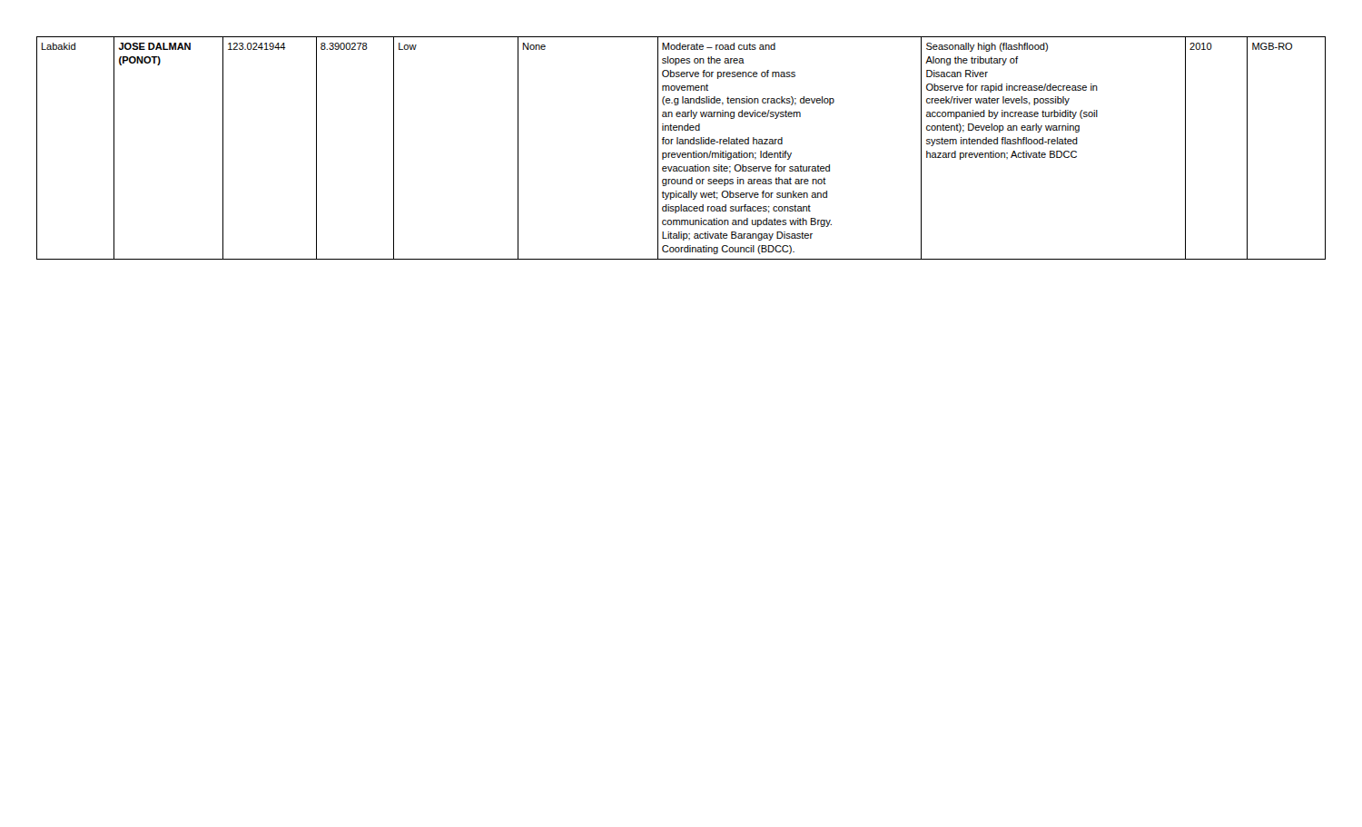| Labakid | JOSE DALMAN (PONOT) | 123.0241944 | 8.3900278 | Low | None | Moderate – road cuts and slopes on the area Observe for presence of mass movement (e.g landslide, tension cracks); develop an early warning device/system intended for landslide-related hazard prevention/mitigation; Identify evacuation site; Observe for saturated ground or seeps in areas that are not typically wet; Observe for sunken and displaced road surfaces; constant communication and updates with Brgy. Litalip; activate Barangay Disaster Coordinating Council (BDCC). | Seasonally high (flashflood) Along the tributary of Disacan River Observe for rapid increase/decrease in creek/river water levels, possibly accompanied by increase turbidity (soil content); Develop an early warning system intended flashflood-related hazard prevention; Activate BDCC | 2010 | MGB-RO |